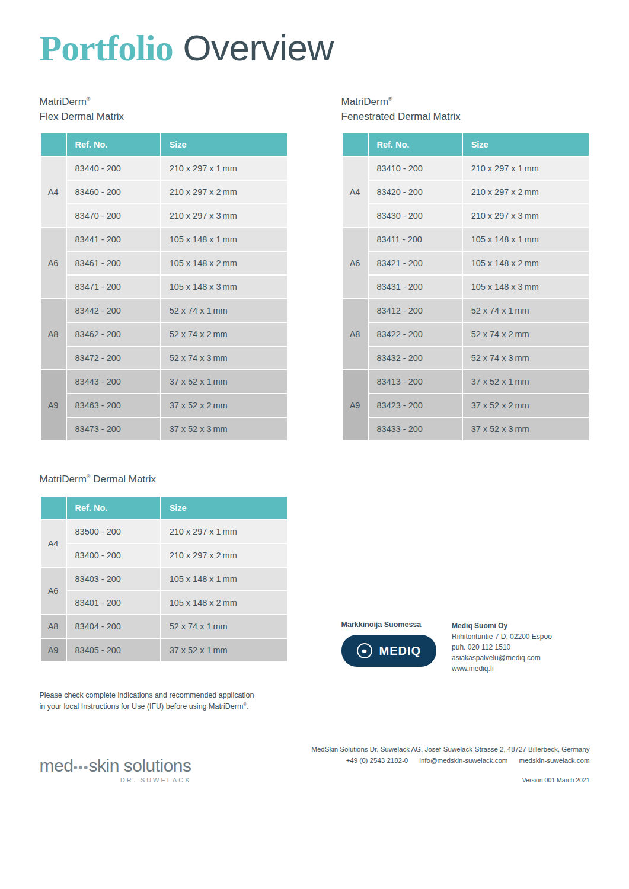Portfolio Overview
MatriDerm®
Flex Dermal Matrix
| | Ref. No. | Size |
| --- | --- | --- |
| A4 | 83440 - 200 | 210 x 297 x 1 mm |
| 83460 - 200 | 210 x 297 x 2 mm |
| 83470 - 200 | 210 x 297 x 3 mm |
| A6 | 83441 - 200 | 105 x 148 x 1 mm |
| 83461 - 200 | 105 x 148 x 2 mm |
| 83471 - 200 | 105 x 148 x 3 mm |
| A8 | 83442 - 200 | 52 x 74 x 1 mm |
| 83462 - 200 | 52 x 74 x 2 mm |
| 83472 - 200 | 52 x 74 x 3 mm |
| A9 | 83443 - 200 | 37 x 52 x 1 mm |
| 83463 - 200 | 37 x 52 x 2 mm |
| 83473 - 200 | 37 x 52 x 3 mm |
MatriDerm®
Fenestrated Dermal Matrix
| | Ref. No. | Size |
| --- | --- | --- |
| A4 | 83410 - 200 | 210 x 297 x 1 mm |
| 83420 - 200 | 210 x 297 x 2 mm |
| 83430 - 200 | 210 x 297 x 3 mm |
| A6 | 83411 - 200 | 105 x 148 x 1 mm |
| 83421 - 200 | 105 x 148 x 2 mm |
| 83431 - 200 | 105 x 148 x 3 mm |
| A8 | 83412 - 200 | 52 x 74 x 1 mm |
| 83422 - 200 | 52 x 74 x 2 mm |
| 83432 - 200 | 52 x 74 x 3 mm |
| A9 | 83413 - 200 | 37 x 52 x 1 mm |
| 83423 - 200 | 37 x 52 x 2 mm |
| 83433 - 200 | 37 x 52 x 3 mm |
MatriDerm® Dermal Matrix
| | Ref. No. | Size |
| --- | --- | --- |
| A4 | 83500 - 200 | 210 x 297 x 1 mm |
| 83400 - 200 | 210 x 297 x 2 mm |
| A6 | 83403 - 200 | 105 x 148 x 1 mm |
| 83401 - 200 | 105 x 148 x 2 mm |
| A8 | 83404 - 200 | 52 x 74 x 1 mm |
| A9 | 83405 - 200 | 37 x 52 x 1 mm |
Please check complete indications and recommended application
in your local Instructions for Use (IFU) before using MatriDerm®.
Markkinoija Suomessa
⚭ MEDIQ
Mediq Suomi Oy
Riihitontuntie 7 D, 02200 Espoo
puh. 020 112 1510
asiakaspalvelu@mediq.com
www.mediq.fi
med•••skin solutions
DR. SUWELACK
MedSkin Solutions Dr. Suwelack AG, Josef-Suwelack-Strasse 2, 48727 Billerbeck, Germany
+49 (0) 2543 2182-0 info@medskin-suwelack.com medskin-suwelack.com
Version 001 March 2021